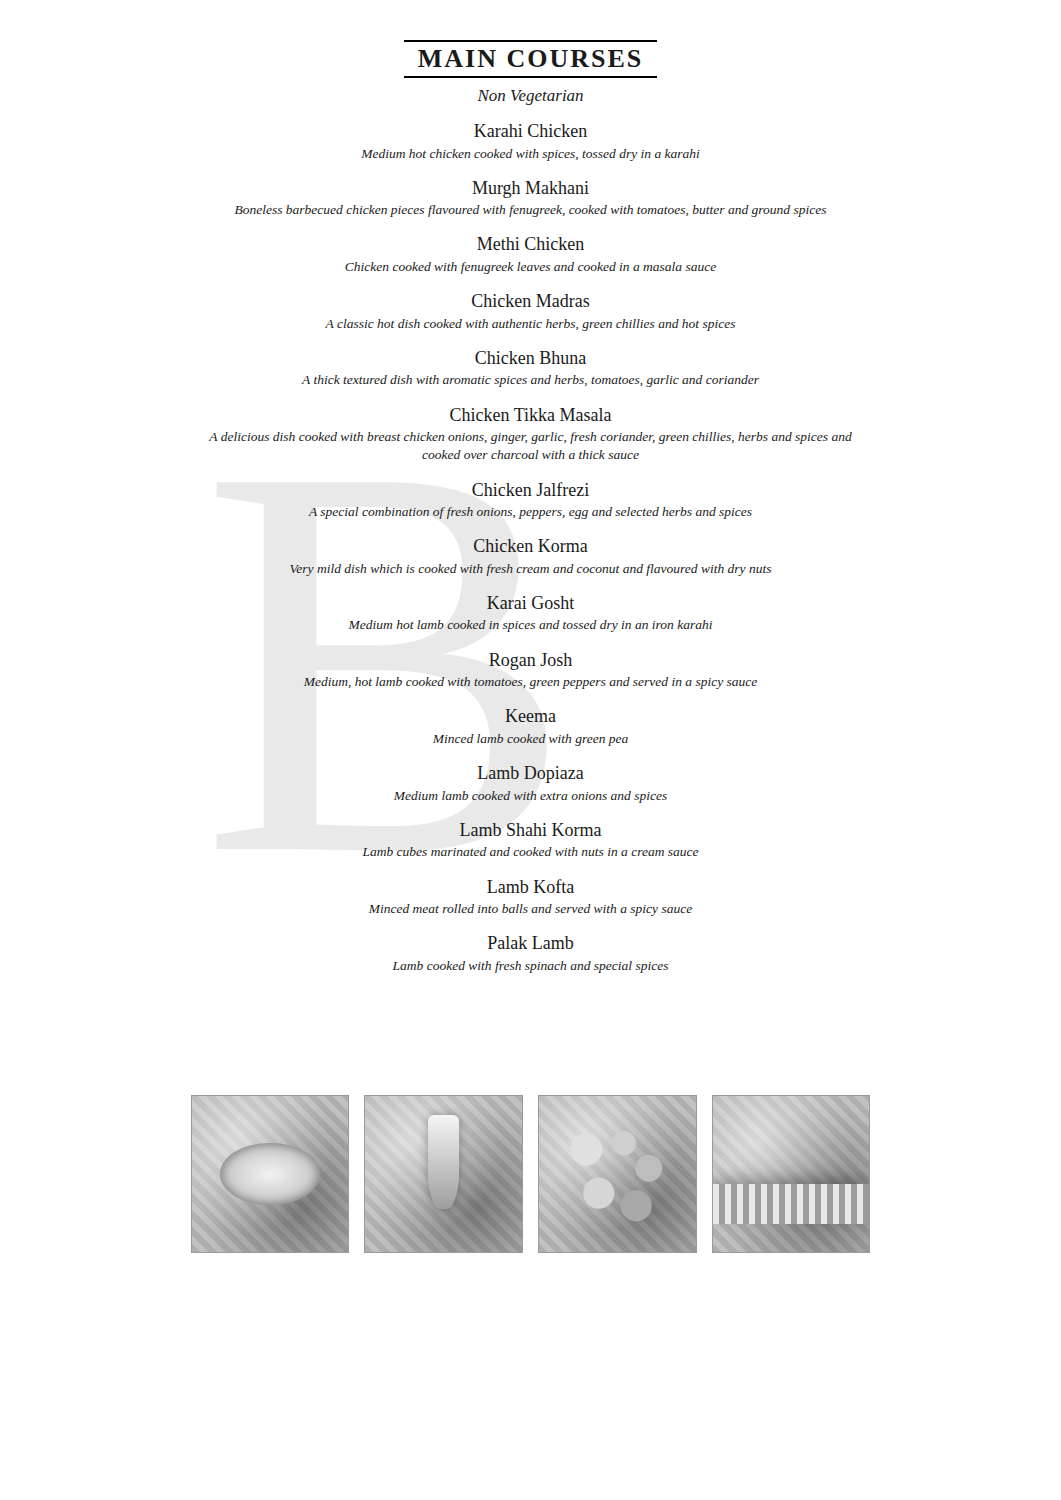B
MAIN COURSES
Non Vegetarian
Karahi Chicken
Medium hot chicken cooked with spices, tossed dry in a karahi
Murgh Makhani
Boneless barbecued chicken pieces flavoured with fenugreek, cooked with tomatoes, butter and ground spices
Methi Chicken
Chicken cooked with fenugreek leaves and cooked in a masala sauce
Chicken Madras
A classic hot dish cooked with authentic herbs, green chillies and hot spices
Chicken Bhuna
A thick textured dish with aromatic spices and herbs, tomatoes, garlic and coriander
Chicken Tikka Masala
A delicious dish cooked with breast chicken onions, ginger, garlic, fresh coriander, green chillies, herbs and spices and cooked over charcoal with a thick sauce
Chicken Jalfrezi
A special combination of fresh onions, peppers, egg and selected herbs and spices
Chicken Korma
Very mild dish which is cooked with fresh cream and coconut and flavoured with dry nuts
Karai Gosht
Medium hot lamb cooked in spices and tossed dry in an iron karahi
Rogan Josh
Medium, hot lamb cooked with tomatoes, green peppers and served in a spicy sauce
Keema
Minced lamb cooked with green pea
Lamb Dopiaza
Medium lamb cooked with extra onions and spices
Lamb Shahi Korma
Lamb cubes marinated and cooked with nuts in a cream sauce
Lamb Kofta
Minced meat rolled into balls and served with a spicy sauce
Palak Lamb
Lamb cooked with fresh spinach and special spices